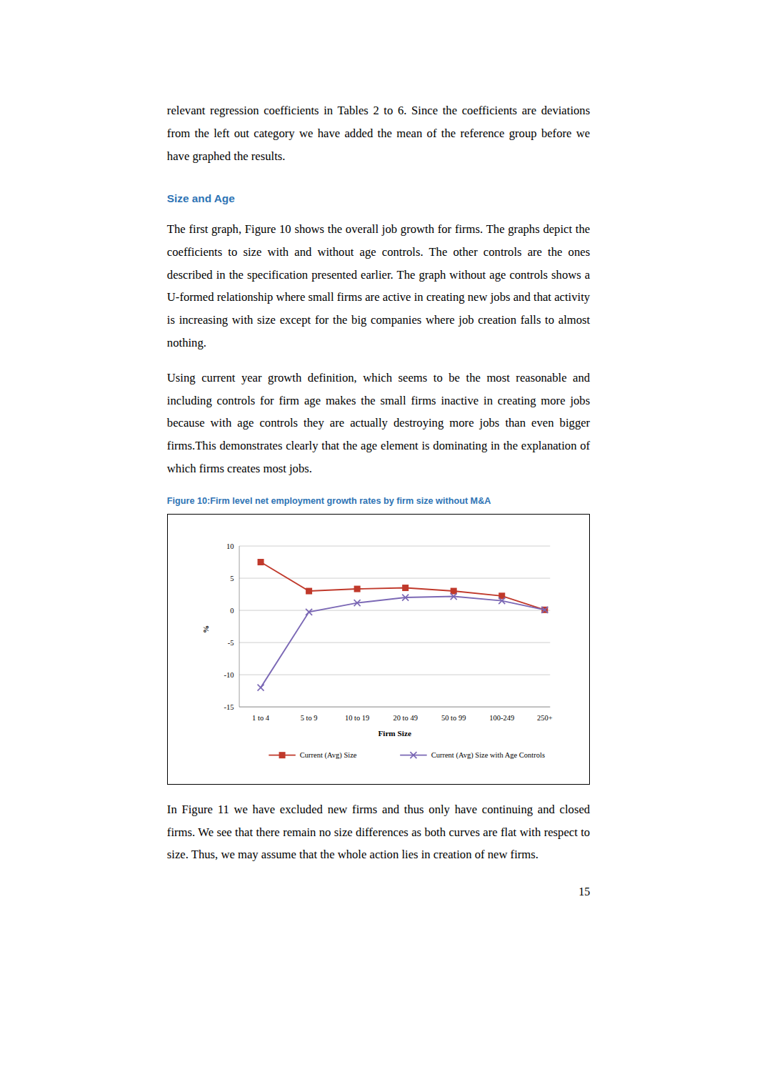relevant regression coefficients in Tables 2 to 6. Since the coefficients are deviations from the left out category we have added the mean of the reference group before we have graphed the results.
Size and Age
The first graph, Figure 10 shows the overall job growth for firms. The graphs depict the coefficients to size with and without age controls. The other controls are the ones described in the specification presented earlier. The graph without age controls shows a U-formed relationship where small firms are active in creating new jobs and that activity is increasing with size except for the big companies where job creation falls to almost nothing.
Using current year growth definition, which seems to be the most reasonable and including controls for firm age makes the small firms inactive in creating more jobs because with age controls they are actually destroying more jobs than even bigger firms.This demonstrates clearly that the age element is dominating in the explanation of which firms creates most jobs.
Figure 10:Firm level net employment growth rates by firm size without M&A
10 5 0 -5 -10 -15 % 1 to 4 5 to 9 10 to 19 20 to 49 50 to 99 100-249 250+ Firm Size Current (Avg) Size Current (Avg) Size with Age Controls
In Figure 11 we have excluded new firms and thus only have continuing and closed firms. We see that there remain no size differences as both curves are flat with respect to size. Thus, we may assume that the whole action lies in creation of new firms.
15